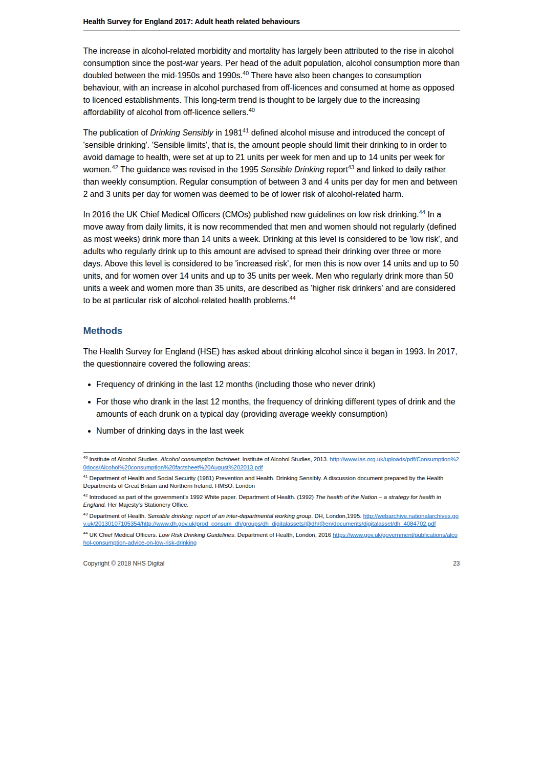Health Survey for England 2017: Adult heath related behaviours
The increase in alcohol-related morbidity and mortality has largely been attributed to the rise in alcohol consumption since the post-war years. Per head of the adult population, alcohol consumption more than doubled between the mid-1950s and 1990s.40 There have also been changes to consumption behaviour, with an increase in alcohol purchased from off-licences and consumed at home as opposed to licenced establishments. This long-term trend is thought to be largely due to the increasing affordability of alcohol from off-licence sellers.40
The publication of Drinking Sensibly in 198141 defined alcohol misuse and introduced the concept of 'sensible drinking'. 'Sensible limits', that is, the amount people should limit their drinking to in order to avoid damage to health, were set at up to 21 units per week for men and up to 14 units per week for women.42 The guidance was revised in the 1995 Sensible Drinking report43 and linked to daily rather than weekly consumption. Regular consumption of between 3 and 4 units per day for men and between 2 and 3 units per day for women was deemed to be of lower risk of alcohol-related harm.
In 2016 the UK Chief Medical Officers (CMOs) published new guidelines on low risk drinking.44 In a move away from daily limits, it is now recommended that men and women should not regularly (defined as most weeks) drink more than 14 units a week. Drinking at this level is considered to be 'low risk', and adults who regularly drink up to this amount are advised to spread their drinking over three or more days. Above this level is considered to be 'increased risk', for men this is now over 14 units and up to 50 units, and for women over 14 units and up to 35 units per week. Men who regularly drink more than 50 units a week and women more than 35 units, are described as 'higher risk drinkers' and are considered to be at particular risk of alcohol-related health problems.44
Methods
The Health Survey for England (HSE) has asked about drinking alcohol since it began in 1993. In 2017, the questionnaire covered the following areas:
Frequency of drinking in the last 12 months (including those who never drink)
For those who drank in the last 12 months, the frequency of drinking different types of drink and the amounts of each drunk on a typical day (providing average weekly consumption)
Number of drinking days in the last week
40 Institute of Alcohol Studies. Alcohol consumption factsheet. Institute of Alcohol Studies, 2013. http://www.ias.org.uk/uploads/pdf/Consumption%20docs/Alcohol%20consumption%20factsheet%20August%202013.pdf
41 Department of Health and Social Security (1981) Prevention and Health. Drinking Sensibly. A discussion document prepared by the Health Departments of Great Britain and Northern Ireland. HMSO. London
42 Introduced as part of the government's 1992 White paper. Department of Health. (1992) The health of the Nation – a strategy for health in England. Her Majesty's Stationery Office.
43 Department of Health. Sensible drinking: report of an inter-departmental working group. DH, London,1995. http://webarchive.nationalarchives.gov.uk/20130107105354/http://www.dh.gov.uk/prod_consum_dh/groups/dh_digitalassets/@dh/@en/documents/digitalasset/dh_4084702.pdf
44 UK Chief Medical Officers. Low Risk Drinking Guidelines. Department of Health, London, 2016 https://www.gov.uk/government/publications/alcohol-consumption-advice-on-low-risk-drinking
Copyright © 2018 NHS Digital 23